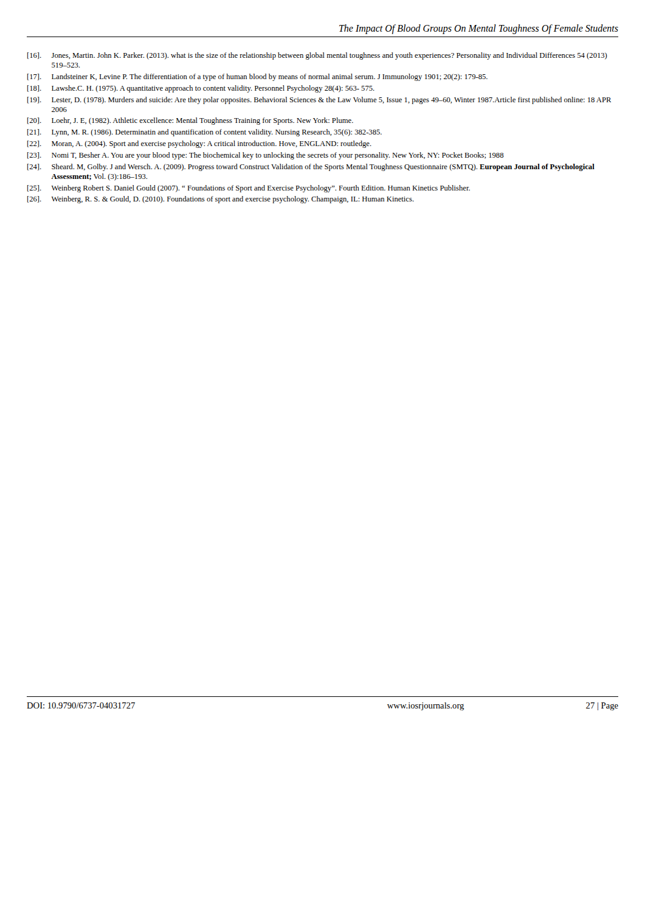The Impact Of Blood Groups On Mental Toughness Of Female Students
| [16]. | Jones, Martin. John K. Parker. (2013). what is the size of the relationship between global mental toughness and youth experiences? Personality and Individual Differences 54 (2013) 519–523. |
| [17]. | Landsteiner K, Levine P. The differentiation of a type of human blood by means of normal animal serum. J Immunology 1901; 20(2): 179-85. |
| [18]. | Lawshe.C. H. (1975). A quantitative approach to content validity. Personnel Psychology 28(4): 563- 575. |
| [19]. | Lester, D. (1978). Murders and suicide: Are they polar opposites. Behavioral Sciences & the Law Volume 5, Issue 1, pages 49–60, Winter 1987.Article first published online: 18 APR 2006 |
| [20]. | Loehr, J. E, (1982). Athletic excellence: Mental Toughness Training for Sports. New York: Plume. |
| [21]. | Lynn, M. R. (1986). Determinatin and quantification of content validity. Nursing Research, 35(6): 382-385. |
| [22]. | Moran, A. (2004). Sport and exercise psychology: A critical introduction. Hove, ENGLAND: routledge. |
| [23]. | Nomi T, Besher A. You are your blood type: The biochemical key to unlocking the secrets of your personality. New York, NY: Pocket Books; 1988 |
| [24]. | Sheard. M, Golby. J and Wersch. A. (2009). Progress toward Construct Validation of the Sports Mental Toughness Questionnaire (SMTQ). European Journal of Psychological Assessment; Vol. (3):186–193. |
| [25]. | Weinberg Robert S. Daniel Gould (2007). “ Foundations of Sport and Exercise Psychology”. Fourth Edition. Human Kinetics Publisher. |
| [26]. | Weinberg, R. S. & Gould, D. (2010). Foundations of sport and exercise psychology. Champaign, IL: Human Kinetics. |
| DOI: 10.9790/6737-04031727 | www.iosrjournals.org | 27 / Page |